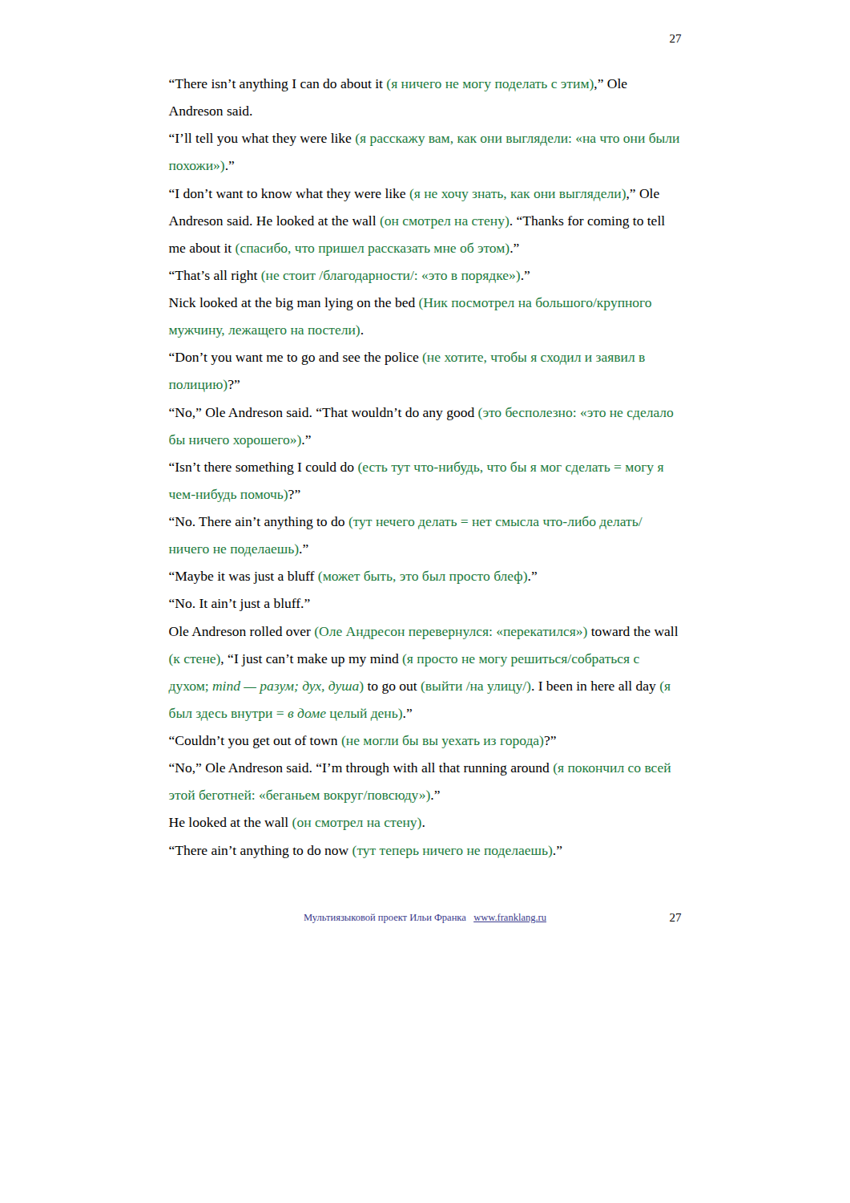27
“There isn’t anything I can do about it (я ничего не могу поделать с этим),” Ole Andreson said.
“I’ll tell you what they were like (я расскажу вам, как они выглядели: «на что они были похожи»).”
“I don’t want to know what they were like (я не хочу знать, как они выглядели),” Ole Andreson said. He looked at the wall (он смотрел на стену). “Thanks for coming to tell me about it (спасибо, что пришел рассказать мне об этом).”
“That’s all right (не стоит /благодарности/: «это в порядке»).”
Nick looked at the big man lying on the bed (Ник посмотрел на большого/крупного мужчину, лежащего на постели).
“Don’t you want me to go and see the police (не хотите, чтобы я сходил и заявил в полицию)?”
“No,” Ole Andreson said. “That wouldn’t do any good (это бесполезно: «это не сделало бы ничего хорошего»).”
“Isn’t there something I could do (есть тут что-нибудь, что бы я мог сделать = могу я чем-нибудь помочь)?”
“No. There ain’t anything to do (тут нечего делать = нет смысла что-либо делать/ничего не поделаешь).”
“Maybe it was just a bluff (может быть, это был просто блеф).”
“No. It ain’t just a bluff.”
Ole Andreson rolled over (Оле Андресон перевернулся: «перекатился») toward the wall (к стене), “I just can’t make up my mind (я просто не могу решиться/собраться с духом; mind — разум; дух, душа) to go out (выйти /на улицу/). I been in here all day (я был здесь внутри = в доме целый день).”
“Couldn’t you get out of town (не могли бы вы уехать из города)?”
“No,” Ole Andreson said. “I’m through with all that running around (я покончил со всей этой беготней: «беганьем вокруг/повсюду»).”
He looked at the wall (он смотрел на стену).
“There ain’t anything to do now (тут теперь ничего не поделаешь).”
Мультиязыковой проект Ильи Франка www.franklang.ru
27